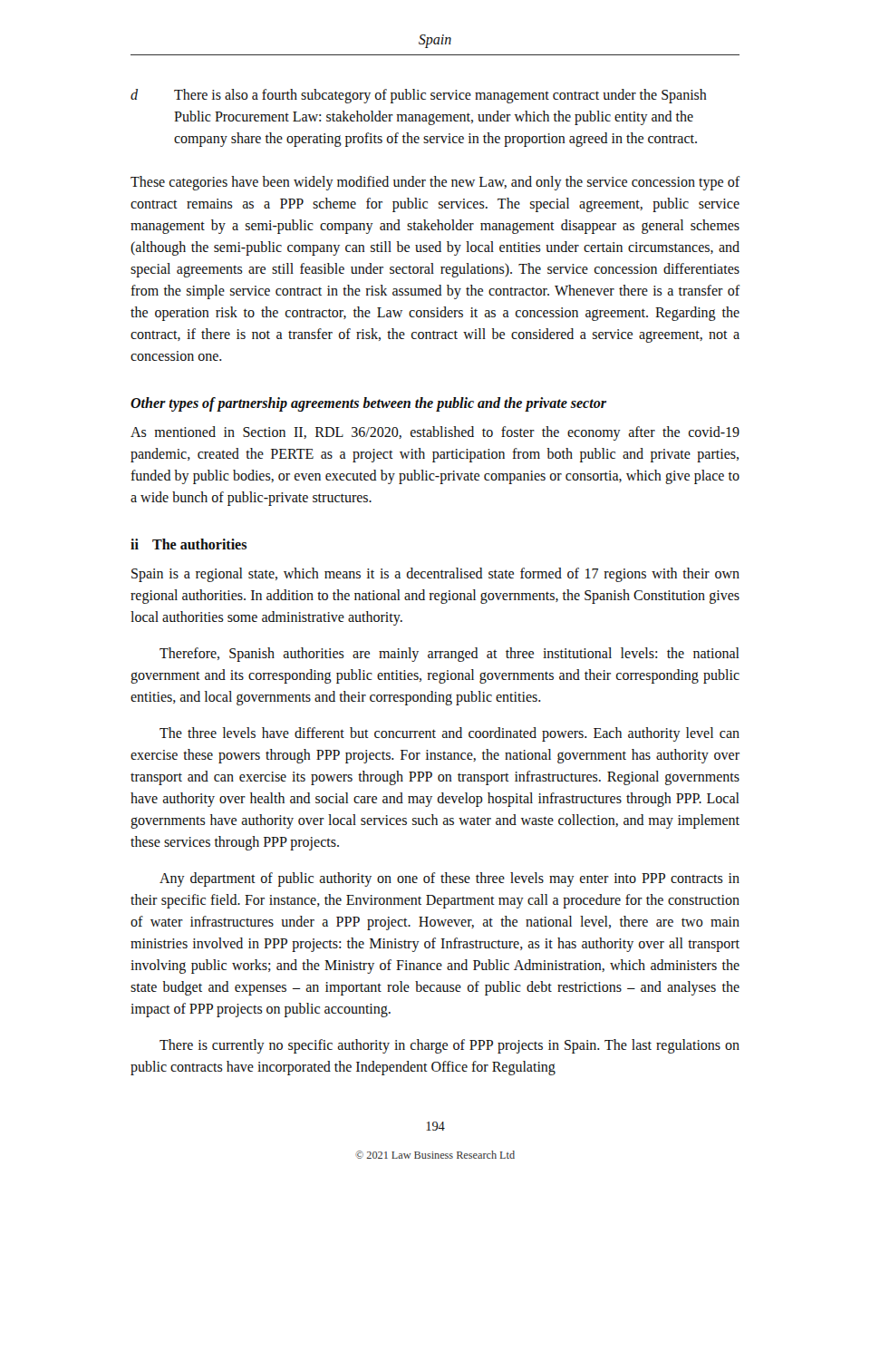Spain
d There is also a fourth subcategory of public service management contract under the Spanish Public Procurement Law: stakeholder management, under which the public entity and the company share the operating profits of the service in the proportion agreed in the contract.
These categories have been widely modified under the new Law, and only the service concession type of contract remains as a PPP scheme for public services. The special agreement, public service management by a semi-public company and stakeholder management disappear as general schemes (although the semi-public company can still be used by local entities under certain circumstances, and special agreements are still feasible under sectoral regulations). The service concession differentiates from the simple service contract in the risk assumed by the contractor. Whenever there is a transfer of the operation risk to the contractor, the Law considers it as a concession agreement. Regarding the contract, if there is not a transfer of risk, the contract will be considered a service agreement, not a concession one.
Other types of partnership agreements between the public and the private sector
As mentioned in Section II, RDL 36/2020, established to foster the economy after the covid-19 pandemic, created the PERTE as a project with participation from both public and private parties, funded by public bodies, or even executed by public-private companies or consortia, which give place to a wide bunch of public-private structures.
ii The authorities
Spain is a regional state, which means it is a decentralised state formed of 17 regions with their own regional authorities. In addition to the national and regional governments, the Spanish Constitution gives local authorities some administrative authority.
Therefore, Spanish authorities are mainly arranged at three institutional levels: the national government and its corresponding public entities, regional governments and their corresponding public entities, and local governments and their corresponding public entities.
The three levels have different but concurrent and coordinated powers. Each authority level can exercise these powers through PPP projects. For instance, the national government has authority over transport and can exercise its powers through PPP on transport infrastructures. Regional governments have authority over health and social care and may develop hospital infrastructures through PPP. Local governments have authority over local services such as water and waste collection, and may implement these services through PPP projects.
Any department of public authority on one of these three levels may enter into PPP contracts in their specific field. For instance, the Environment Department may call a procedure for the construction of water infrastructures under a PPP project. However, at the national level, there are two main ministries involved in PPP projects: the Ministry of Infrastructure, as it has authority over all transport involving public works; and the Ministry of Finance and Public Administration, which administers the state budget and expenses – an important role because of public debt restrictions – and analyses the impact of PPP projects on public accounting.
There is currently no specific authority in charge of PPP projects in Spain. The last regulations on public contracts have incorporated the Independent Office for Regulating
194
© 2021 Law Business Research Ltd